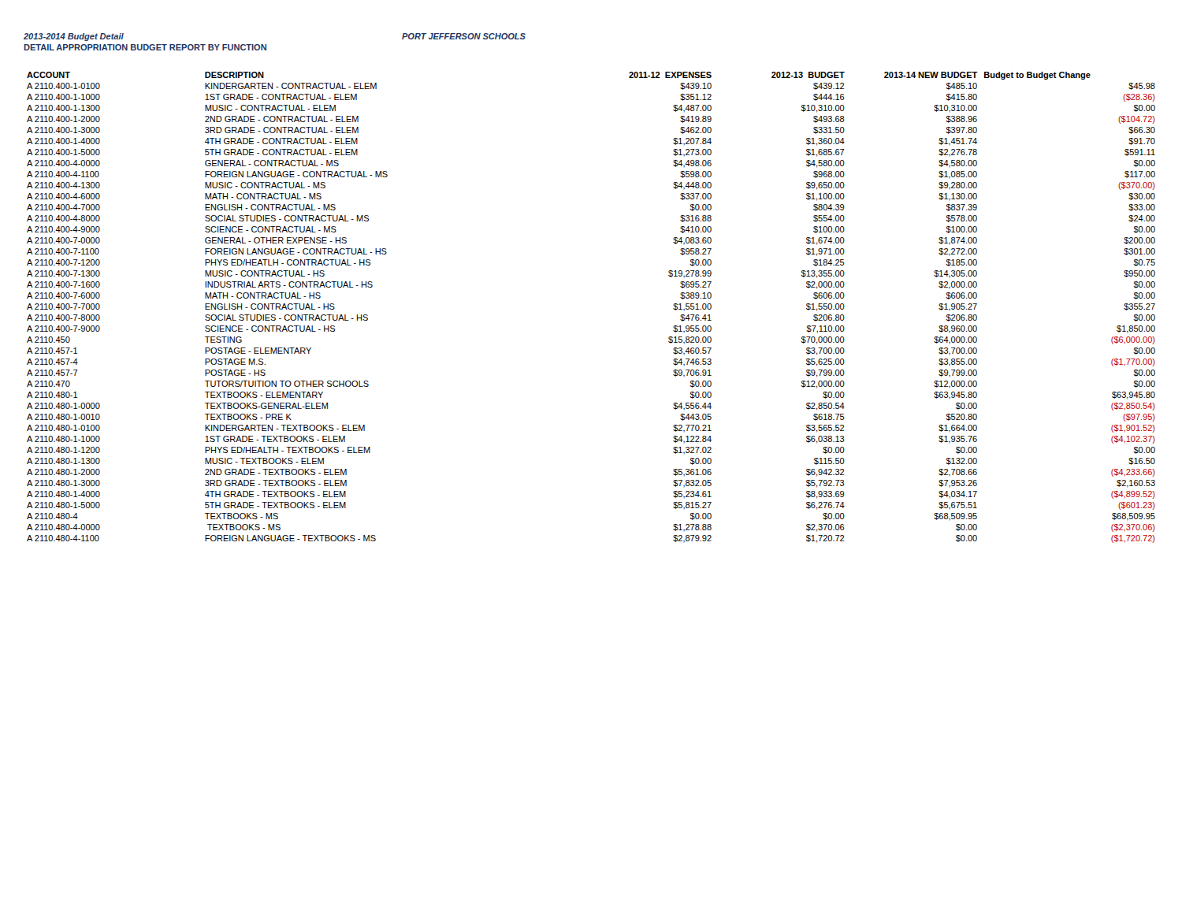2013-2014 Budget Detail
PORT JEFFERSON SCHOOLS
DETAIL APPROPRIATION BUDGET REPORT BY FUNCTION
| ACCOUNT | DESCRIPTION | 2011-12 EXPENSES | 2012-13 BUDGET | 2013-14 NEW BUDGET | Budget to Budget Change |
| --- | --- | --- | --- | --- | --- |
| A 2110.400-1-0100 | KINDERGARTEN - CONTRACTUAL - ELEM | $439.10 | $439.12 | $485.10 | $45.98 |
| A 2110.400-1-1000 | 1ST GRADE - CONTRACTUAL - ELEM | $351.12 | $444.16 | $415.80 | ($28.36) |
| A 2110.400-1-1300 | MUSIC - CONTRACTUAL - ELEM | $4,487.00 | $10,310.00 | $10,310.00 | $0.00 |
| A 2110.400-1-2000 | 2ND GRADE - CONTRACTUAL - ELEM | $419.89 | $493.68 | $388.96 | ($104.72) |
| A 2110.400-1-3000 | 3RD GRADE - CONTRACTUAL - ELEM | $462.00 | $331.50 | $397.80 | $66.30 |
| A 2110.400-1-4000 | 4TH GRADE - CONTRACTUAL - ELEM | $1,207.84 | $1,360.04 | $1,451.74 | $91.70 |
| A 2110.400-1-5000 | 5TH GRADE - CONTRACTUAL - ELEM | $1,273.00 | $1,685.67 | $2,276.78 | $591.11 |
| A 2110.400-4-0000 | GENERAL - CONTRACTUAL - MS | $4,498.06 | $4,580.00 | $4,580.00 | $0.00 |
| A 2110.400-4-1100 | FOREIGN LANGUAGE - CONTRACTUAL - MS | $598.00 | $968.00 | $1,085.00 | $117.00 |
| A 2110.400-4-1300 | MUSIC - CONTRACTUAL - MS | $4,448.00 | $9,650.00 | $9,280.00 | ($370.00) |
| A 2110.400-4-6000 | MATH - CONTRACTUAL - MS | $337.00 | $1,100.00 | $1,130.00 | $30.00 |
| A 2110.400-4-7000 | ENGLISH - CONTRACTUAL - MS | $0.00 | $804.39 | $837.39 | $33.00 |
| A 2110.400-4-8000 | SOCIAL STUDIES - CONTRACTUAL - MS | $316.88 | $554.00 | $578.00 | $24.00 |
| A 2110.400-4-9000 | SCIENCE - CONTRACTUAL - MS | $410.00 | $100.00 | $100.00 | $0.00 |
| A 2110.400-7-0000 | GENERAL - OTHER EXPENSE - HS | $4,083.60 | $1,674.00 | $1,874.00 | $200.00 |
| A 2110.400-7-1100 | FOREIGN LANGUAGE - CONTRACTUAL - HS | $958.27 | $1,971.00 | $2,272.00 | $301.00 |
| A 2110.400-7-1200 | PHYS ED/HEATLH - CONTRACTUAL - HS | $0.00 | $184.25 | $185.00 | $0.75 |
| A 2110.400-7-1300 | MUSIC - CONTRACTUAL - HS | $19,278.99 | $13,355.00 | $14,305.00 | $950.00 |
| A 2110.400-7-1600 | INDUSTRIAL ARTS - CONTRACTUAL - HS | $695.27 | $2,000.00 | $2,000.00 | $0.00 |
| A 2110.400-7-6000 | MATH - CONTRACTUAL - HS | $389.10 | $606.00 | $606.00 | $0.00 |
| A 2110.400-7-7000 | ENGLISH - CONTRACTUAL - HS | $1,551.00 | $1,550.00 | $1,905.27 | $355.27 |
| A 2110.400-7-8000 | SOCIAL STUDIES - CONTRACTUAL - HS | $476.41 | $206.80 | $206.80 | $0.00 |
| A 2110.400-7-9000 | SCIENCE - CONTRACTUAL - HS | $1,955.00 | $7,110.00 | $8,960.00 | $1,850.00 |
| A 2110.450 | TESTING | $15,820.00 | $70,000.00 | $64,000.00 | ($6,000.00) |
| A 2110.457-1 | POSTAGE - ELEMENTARY | $3,460.57 | $3,700.00 | $3,700.00 | $0.00 |
| A 2110.457-4 | POSTAGE M.S. | $4,746.53 | $5,625.00 | $3,855.00 | ($1,770.00) |
| A 2110.457-7 | POSTAGE - HS | $9,706.91 | $9,799.00 | $9,799.00 | $0.00 |
| A 2110.470 | TUTORS/TUITION TO OTHER SCHOOLS | $0.00 | $12,000.00 | $12,000.00 | $0.00 |
| A 2110.480-1 | TEXTBOOKS - ELEMENTARY | $0.00 | $0.00 | $63,945.80 | $63,945.80 |
| A 2110.480-1-0000 | TEXTBOOKS-GENERAL-ELEM | $4,556.44 | $2,850.54 | $0.00 | ($2,850.54) |
| A 2110.480-1-0010 | TEXTBOOKS - PRE K | $443.05 | $618.75 | $520.80 | ($97.95) |
| A 2110.480-1-0100 | KINDERGARTEN - TEXTBOOKS - ELEM | $2,770.21 | $3,565.52 | $1,664.00 | ($1,901.52) |
| A 2110.480-1-1000 | 1ST GRADE - TEXTBOOKS - ELEM | $4,122.84 | $6,038.13 | $1,935.76 | ($4,102.37) |
| A 2110.480-1-1200 | PHYS ED/HEALTH - TEXTBOOKS - ELEM | $1,327.02 | $0.00 | $0.00 | $0.00 |
| A 2110.480-1-1300 | MUSIC - TEXTBOOKS - ELEM | $0.00 | $115.50 | $132.00 | $16.50 |
| A 2110.480-1-2000 | 2ND GRADE - TEXTBOOKS - ELEM | $5,361.06 | $6,942.32 | $2,708.66 | ($4,233.66) |
| A 2110.480-1-3000 | 3RD GRADE - TEXTBOOKS - ELEM | $7,832.05 | $5,792.73 | $7,953.26 | $2,160.53 |
| A 2110.480-1-4000 | 4TH GRADE - TEXTBOOKS - ELEM | $5,234.61 | $8,933.69 | $4,034.17 | ($4,899.52) |
| A 2110.480-1-5000 | 5TH GRADE - TEXTBOOKS - ELEM | $5,815.27 | $6,276.74 | $5,675.51 | ($601.23) |
| A 2110.480-4 | TEXTBOOKS - MS | $0.00 | $0.00 | $68,509.95 | $68,509.95 |
| A 2110.480-4-0000 | TEXTBOOKS - MS | $1,278.88 | $2,370.06 | $0.00 | ($2,370.06) |
| A 2110.480-4-1100 | FOREIGN LANGUAGE - TEXTBOOKS - MS | $2,879.92 | $1,720.72 | $0.00 | ($1,720.72) |